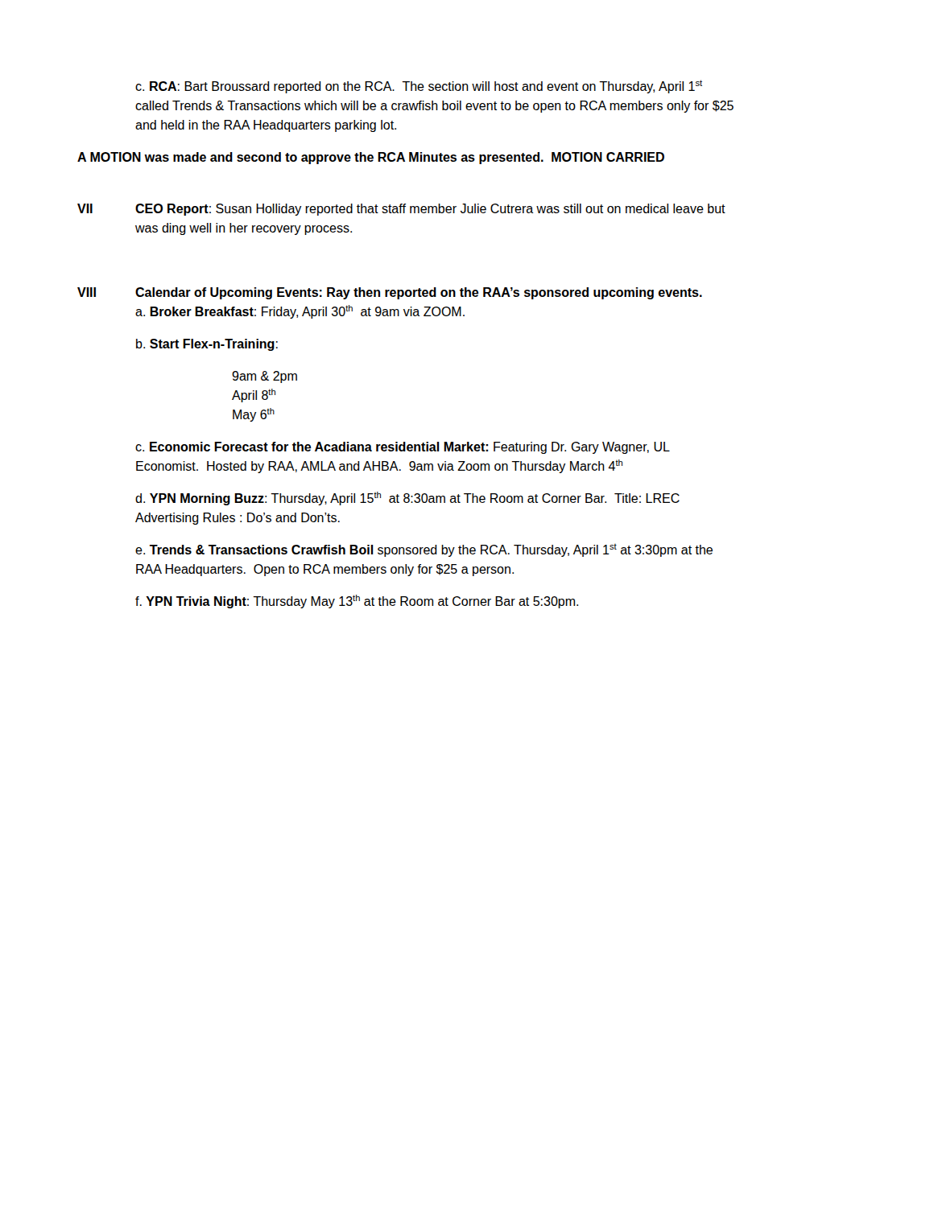c. RCA: Bart Broussard reported on the RCA. The section will host and event on Thursday, April 1st called Trends & Transactions which will be a crawfish boil event to be open to RCA members only for $25 and held in the RAA Headquarters parking lot.
A MOTION was made and second to approve the RCA Minutes as presented. MOTION CARRIED
VII
CEO Report: Susan Holliday reported that staff member Julie Cutrera was still out on medical leave but was ding well in her recovery process.
VIII
Calendar of Upcoming Events: Ray then reported on the RAA’s sponsored upcoming events.
a. Broker Breakfast: Friday, April 30th at 9am via ZOOM.
b. Start Flex-n-Training:
9am & 2pm
April 8th
May 6th
c. Economic Forecast for the Acadiana residential Market: Featuring Dr. Gary Wagner, UL Economist. Hosted by RAA, AMLA and AHBA. 9am via Zoom on Thursday March 4th
d. YPN Morning Buzz: Thursday, April 15th at 8:30am at The Room at Corner Bar. Title: LREC Advertising Rules : Do’s and Don’ts.
e. Trends & Transactions Crawfish Boil sponsored by the RCA. Thursday, April 1st at 3:30pm at the RAA Headquarters. Open to RCA members only for $25 a person.
f. YPN Trivia Night: Thursday May 13th at the Room at Corner Bar at 5:30pm.